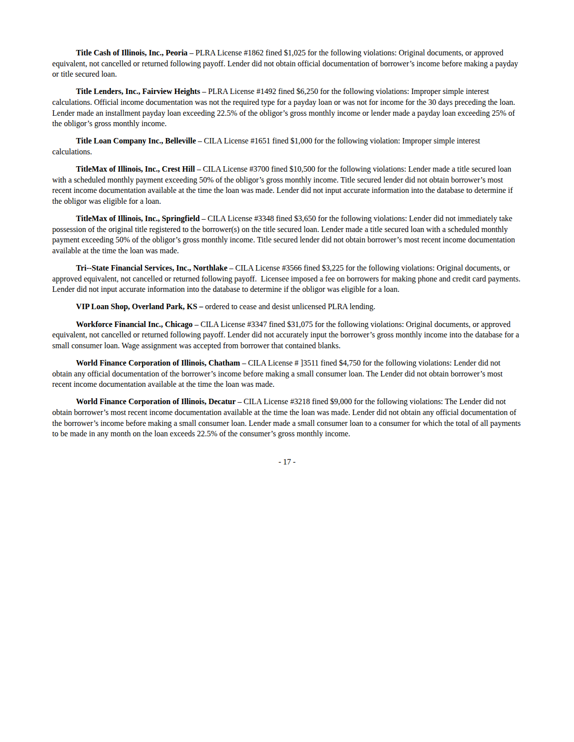Title Cash of Illinois, Inc., Peoria – PLRA License #1862 fined $1,025 for the following violations: Original documents, or approved equivalent, not cancelled or returned following payoff. Lender did not obtain official documentation of borrower’s income before making a payday or title secured loan.
Title Lenders, Inc., Fairview Heights – PLRA License #1492 fined $6,250 for the following violations: Improper simple interest calculations. Official income documentation was not the required type for a payday loan or was not for income for the 30 days preceding the loan. Lender made an installment payday loan exceeding 22.5% of the obligor’s gross monthly income or lender made a payday loan exceeding 25% of the obligor’s gross monthly income.
Title Loan Company Inc., Belleville – CILA License #1651 fined $1,000 for the following violation: Improper simple interest calculations.
TitleMax of Illinois, Inc., Crest Hill – CILA License #3700 fined $10,500 for the following violations: Lender made a title secured loan with a scheduled monthly payment exceeding 50% of the obligor’s gross monthly income. Title secured lender did not obtain borrower’s most recent income documentation available at the time the loan was made. Lender did not input accurate information into the database to determine if the obligor was eligible for a loan.
TitleMax of Illinois, Inc., Springfield – CILA License #3348 fined $3,650 for the following violations: Lender did not immediately take possession of the original title registered to the borrower(s) on the title secured loan. Lender made a title secured loan with a scheduled monthly payment exceeding 50% of the obligor’s gross monthly income. Title secured lender did not obtain borrower’s most recent income documentation available at the time the loan was made.
Tri--State Financial Services, Inc., Northlake – CILA License #3566 fined $3,225 for the following violations: Original documents, or approved equivalent, not cancelled or returned following payoff. Licensee imposed a fee on borrowers for making phone and credit card payments. Lender did not input accurate information into the database to determine if the obligor was eligible for a loan.
VIP Loan Shop, Overland Park, KS – ordered to cease and desist unlicensed PLRA lending.
Workforce Financial Inc., Chicago – CILA License #3347 fined $31,075 for the following violations: Original documents, or approved equivalent, not cancelled or returned following payoff. Lender did not accurately input the borrower’s gross monthly income into the database for a small consumer loan. Wage assignment was accepted from borrower that contained blanks.
World Finance Corporation of Illinois, Chatham – CILA License # ]3511 fined $4,750 for the following violations: Lender did not obtain any official documentation of the borrower’s income before making a small consumer loan. The Lender did not obtain borrower’s most recent income documentation available at the time the loan was made.
World Finance Corporation of Illinois, Decatur – CILA License #3218 fined $9,000 for the following violations: The Lender did not obtain borrower’s most recent income documentation available at the time the loan was made. Lender did not obtain any official documentation of the borrower’s income before making a small consumer loan. Lender made a small consumer loan to a consumer for which the total of all payments to be made in any month on the loan exceeds 22.5% of the consumer’s gross monthly income.
- 17 -